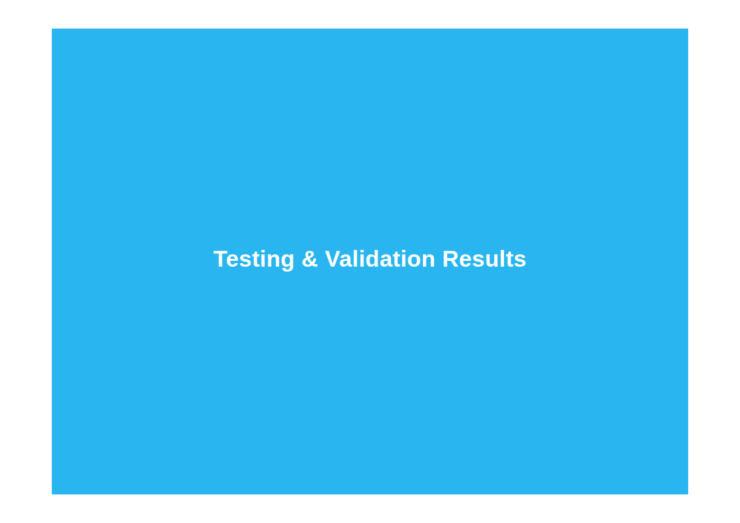Testing & Validation Results